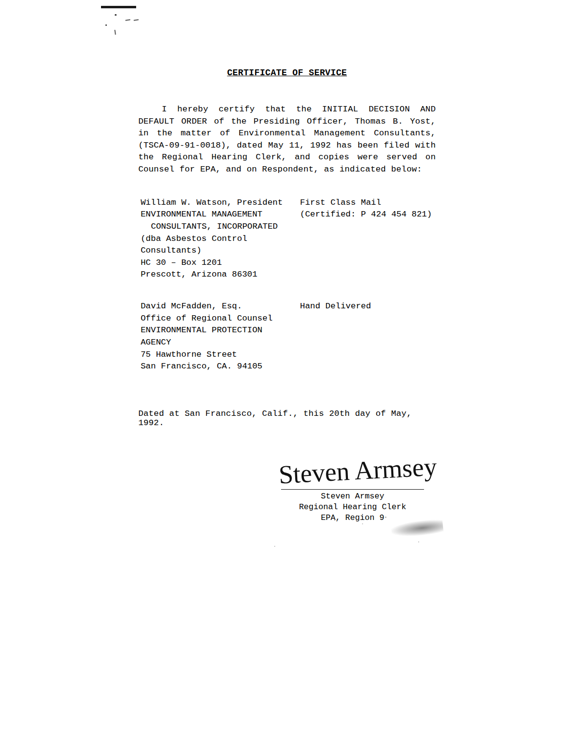CERTIFICATE OF SERVICE
I hereby certify that the INITIAL DECISION AND DEFAULT ORDER of the Presiding Officer, Thomas B. Yost, in the matter of Environmental Management Consultants, (TSCA-09-91-0018), dated May 11, 1992 has been filed with the Regional Hearing Clerk, and copies were served on Counsel for EPA, and on Respondent, as indicated below:
| William W. Watson, President ENVIRONMENTAL MANAGEMENT CONSULTANTS, INCORPORATED (dba Asbestos Control Consultants) HC 30 – Box 1201 Prescott, Arizona 86301 | First Class Mail (Certified: P 424 454 821) |
| David McFadden, Esq. Office of Regional Counsel ENVIRONMENTAL PROTECTION AGENCY 75 Hawthorne Street San Francisco, CA. 94105 | Hand Delivered |
Dated at San Francisco, Calif., this 20th day of May, 1992.
Steven Armsey
Steven Armsey
Regional Hearing Clerk
EPA, Region 9